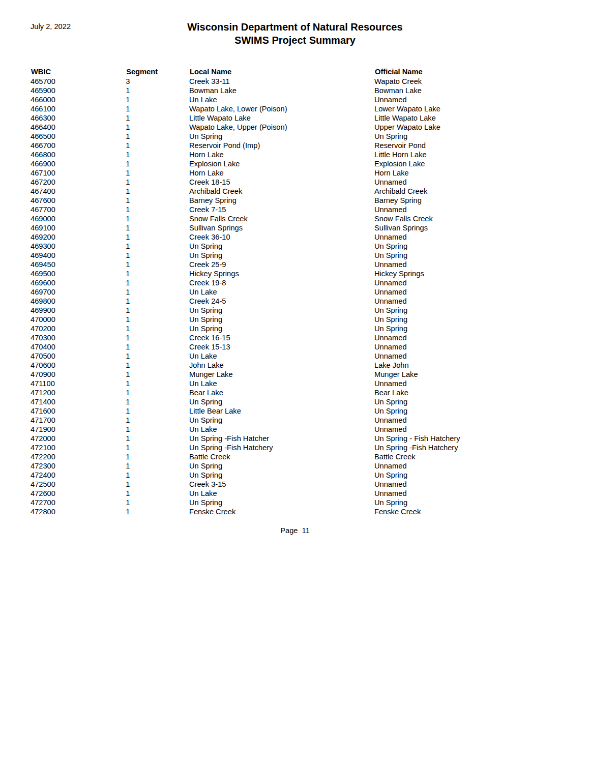July 2, 2022
Wisconsin Department of Natural Resources
SWIMS Project Summary
| WBIC | Segment | Local Name | Official Name |
| --- | --- | --- | --- |
| 465700 | 3 | Creek 33-11 | Wapato Creek |
| 465900 | 1 | Bowman Lake | Bowman Lake |
| 466000 | 1 | Un Lake | Unnamed |
| 466100 | 1 | Wapato Lake, Lower (Poison) | Lower Wapato Lake |
| 466300 | 1 | Little Wapato Lake | Little Wapato Lake |
| 466400 | 1 | Wapato Lake, Upper (Poison) | Upper Wapato Lake |
| 466500 | 1 | Un Spring | Un Spring |
| 466700 | 1 | Reservoir Pond (Imp) | Reservoir Pond |
| 466800 | 1 | Horn Lake | Little Horn Lake |
| 466900 | 1 | Explosion Lake | Explosion Lake |
| 467100 | 1 | Horn Lake | Horn Lake |
| 467200 | 1 | Creek 18-15 | Unnamed |
| 467400 | 1 | Archibald Creek | Archibald Creek |
| 467600 | 1 | Barney Spring | Barney Spring |
| 467700 | 1 | Creek 7-15 | Unnamed |
| 469000 | 1 | Snow Falls Creek | Snow Falls Creek |
| 469100 | 1 | Sullivan Springs | Sullivan Springs |
| 469200 | 1 | Creek 36-10 | Unnamed |
| 469300 | 1 | Un Spring | Un Spring |
| 469400 | 1 | Un Spring | Un Spring |
| 469450 | 1 | Creek 25-9 | Unnamed |
| 469500 | 1 | Hickey Springs | Hickey Springs |
| 469600 | 1 | Creek 19-8 | Unnamed |
| 469700 | 1 | Un Lake | Unnamed |
| 469800 | 1 | Creek 24-5 | Unnamed |
| 469900 | 1 | Un Spring | Un Spring |
| 470000 | 1 | Un Spring | Un Spring |
| 470200 | 1 | Un Spring | Un Spring |
| 470300 | 1 | Creek 16-15 | Unnamed |
| 470400 | 1 | Creek 15-13 | Unnamed |
| 470500 | 1 | Un Lake | Unnamed |
| 470600 | 1 | John Lake | Lake John |
| 470900 | 1 | Munger Lake | Munger Lake |
| 471100 | 1 | Un Lake | Unnamed |
| 471200 | 1 | Bear Lake | Bear Lake |
| 471400 | 1 | Un Spring | Un Spring |
| 471600 | 1 | Little Bear Lake | Un Spring |
| 471700 | 1 | Un Spring | Unnamed |
| 471900 | 1 | Un Lake | Unnamed |
| 472000 | 1 | Un Spring -Fish Hatcher | Un Spring - Fish Hatchery |
| 472100 | 1 | Un Spring -Fish Hatchery | Un Spring -Fish Hatchery |
| 472200 | 1 | Battle Creek | Battle Creek |
| 472300 | 1 | Un Spring | Unnamed |
| 472400 | 1 | Un Spring | Un Spring |
| 472500 | 1 | Creek 3-15 | Unnamed |
| 472600 | 1 | Un Lake | Unnamed |
| 472700 | 1 | Un Spring | Un Spring |
| 472800 | 1 | Fenske Creek | Fenske Creek |
Page 11